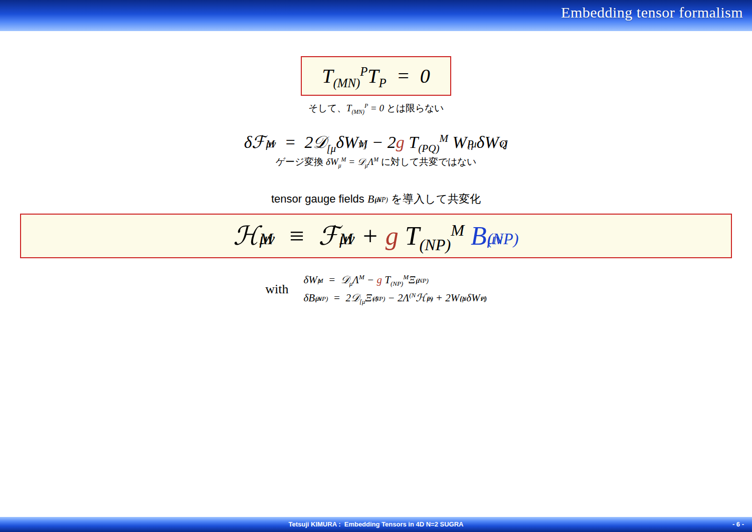Embedding tensor formalism
T(MN)PTP = 0
そして、T(MN)P = 0 とは限らない
δℱMμν = 2𝒟[μδWMν] − 2g T(PQ)M WP[μδWQν]
ゲージ変換 δWμM = 𝒟μΛM に対して共変ではない
tensor gauge fields B(NP)μν を導入して共変化
ℋMμν ≡ ℱMμν + g T(NP)M B(NP)μν
with
δWMμ = 𝒟μΛM − g T(NP)MΞ(NP)μ
δB(NP)μν = 2𝒟[μΞ(NP)ν] − 2Λ(NℋP)μν + 2W(N[μδWP)ν]
Tetsuji KIMURA : Embedding Tensors in 4D N=2 SUGRA
- 6 -